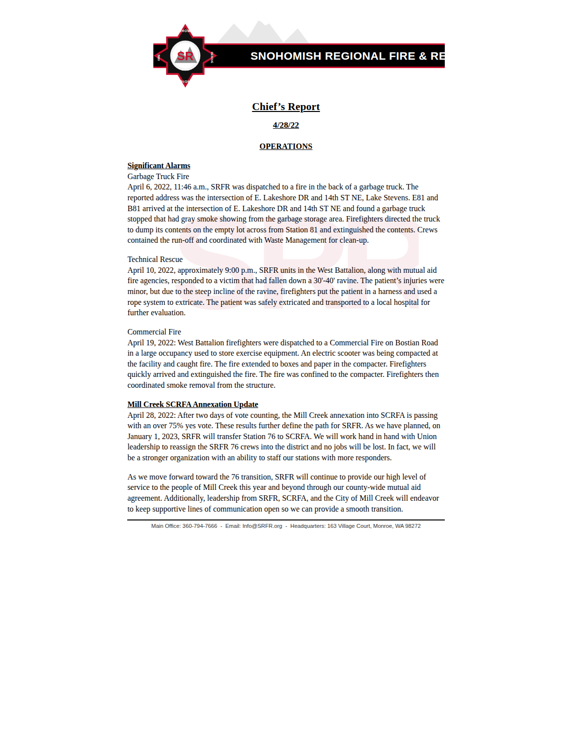S R R
SNOHOMISH REGIONAL FIRE & RESCUE
SR SNOHOMISH REGIONAL FIRE RESCUE
Chief’s Report
4/28/22
OPERATIONS
Significant Alarms
Garbage Truck Fire
April 6, 2022, 11:46 a.m., SRFR was dispatched to a fire in the back of a garbage truck. The reported address was the intersection of E. Lakeshore DR and 14th ST NE, Lake Stevens. E81 and B81 arrived at the intersection of E. Lakeshore DR and 14th ST NE and found a garbage truck stopped that had gray smoke showing from the garbage storage area. Firefighters directed the truck to dump its contents on the empty lot across from Station 81 and extinguished the contents. Crews contained the run-off and coordinated with Waste Management for clean-up.
Technical Rescue
April 10, 2022, approximately 9:00 p.m., SRFR units in the West Battalion, along with mutual aid fire agencies, responded to a victim that had fallen down a 30'-40' ravine. The patient’s injuries were minor, but due to the steep incline of the ravine, firefighters put the patient in a harness and used a rope system to extricate. The patient was safely extricated and transported to a local hospital for further evaluation.
Commercial Fire
April 19, 2022: West Battalion firefighters were dispatched to a Commercial Fire on Bostian Road in a large occupancy used to store exercise equipment. An electric scooter was being compacted at the facility and caught fire. The fire extended to boxes and paper in the compacter. Firefighters quickly arrived and extinguished the fire. The fire was confined to the compacter. Firefighters then coordinated smoke removal from the structure.
Mill Creek SCRFA Annexation Update
April 28, 2022: After two days of vote counting, the Mill Creek annexation into SCRFA is passing with an over 75% yes vote. These results further define the path for SRFR. As we have planned, on January 1, 2023, SRFR will transfer Station 76 to SCRFA. We will work hand in hand with Union leadership to reassign the SRFR 76 crews into the district and no jobs will be lost. In fact, we will be a stronger organization with an ability to staff our stations with more responders.
As we move forward toward the 76 transition, SRFR will continue to provide our high level of service to the people of Mill Creek this year and beyond through our county-wide mutual aid agreement. Additionally, leadership from SRFR, SCRFA, and the City of Mill Creek will endeavor to keep supportive lines of communication open so we can provide a smooth transition.
Main Office: 360-794-7666 - Email: Info@SRFR.org - Headquarters: 163 Village Court, Monroe, WA 98272